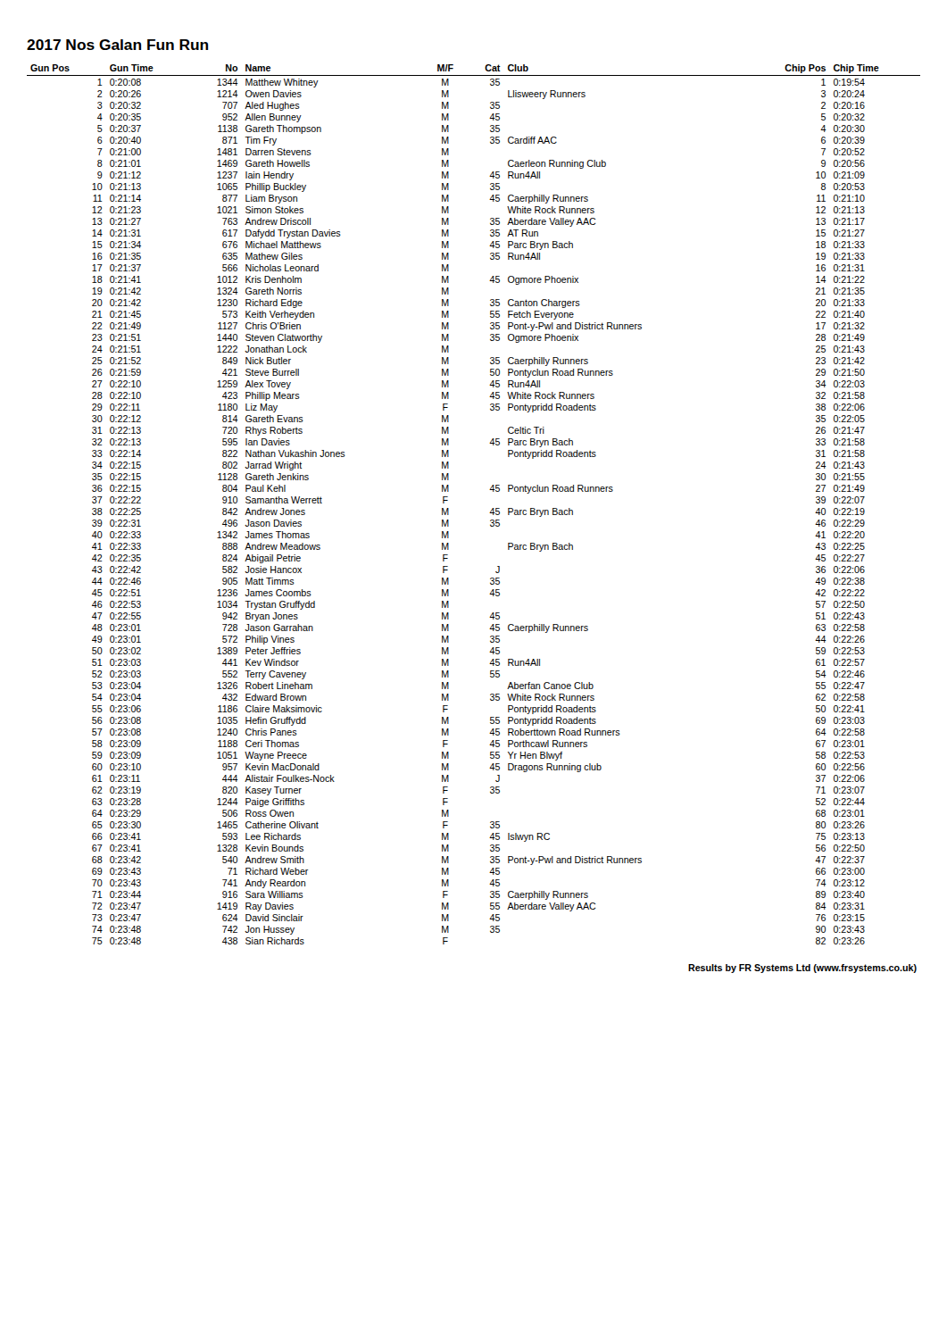2017 Nos Galan Fun Run
| Gun Pos | Gun Time | No | Name | M/F | Cat | Club | Chip Pos | Chip Time |
| --- | --- | --- | --- | --- | --- | --- | --- | --- |
| 1 | 0:20:08 | 1344 | Matthew Whitney | M | 35 | | 1 | 0:19:54 |
| 2 | 0:20:26 | 1214 | Owen Davies | M | | Llisweery Runners | 3 | 0:20:24 |
| 3 | 0:20:32 | 707 | Aled Hughes | M | 35 | | 2 | 0:20:16 |
| 4 | 0:20:35 | 952 | Allen Bunney | M | 45 | | 5 | 0:20:32 |
| 5 | 0:20:37 | 1138 | Gareth Thompson | M | 35 | | 4 | 0:20:30 |
| 6 | 0:20:40 | 871 | Tim Fry | M | 35 | Cardiff AAC | 6 | 0:20:39 |
| 7 | 0:21:00 | 1481 | Darren Stevens | M | | | 7 | 0:20:52 |
| 8 | 0:21:01 | 1469 | Gareth Howells | M | | Caerleon Running Club | 9 | 0:20:56 |
| 9 | 0:21:12 | 1237 | Iain Hendry | M | 45 | Run4All | 10 | 0:21:09 |
| 10 | 0:21:13 | 1065 | Phillip Buckley | M | 35 | | 8 | 0:20:53 |
| 11 | 0:21:14 | 877 | Liam Bryson | M | 45 | Caerphilly Runners | 11 | 0:21:10 |
| 12 | 0:21:23 | 1021 | Simon Stokes | M | | White Rock Runners | 12 | 0:21:13 |
| 13 | 0:21:27 | 763 | Andrew Driscoll | M | 35 | Aberdare Valley AAC | 13 | 0:21:17 |
| 14 | 0:21:31 | 617 | Dafydd Trystan Davies | M | 35 | AT Run | 15 | 0:21:27 |
| 15 | 0:21:34 | 676 | Michael Matthews | M | 45 | Parc Bryn Bach | 18 | 0:21:33 |
| 16 | 0:21:35 | 635 | Mathew Giles | M | 35 | Run4All | 19 | 0:21:33 |
| 17 | 0:21:37 | 566 | Nicholas Leonard | M | | | 16 | 0:21:31 |
| 18 | 0:21:41 | 1012 | Kris Denholm | M | 45 | Ogmore Phoenix | 14 | 0:21:22 |
| 19 | 0:21:42 | 1324 | Gareth Norris | M | | | 21 | 0:21:35 |
| 20 | 0:21:42 | 1230 | Richard Edge | M | 35 | Canton Chargers | 20 | 0:21:33 |
| 21 | 0:21:45 | 573 | Keith Verheyden | M | 55 | Fetch Everyone | 22 | 0:21:40 |
| 22 | 0:21:49 | 1127 | Chris O'Brien | M | 35 | Pont-y-Pwl and District Runners | 17 | 0:21:32 |
| 23 | 0:21:51 | 1440 | Steven Clatworthy | M | 35 | Ogmore Phoenix | 28 | 0:21:49 |
| 24 | 0:21:51 | 1222 | Jonathan Lock | M | | | 25 | 0:21:43 |
| 25 | 0:21:52 | 849 | Nick Butler | M | 35 | Caerphilly Runners | 23 | 0:21:42 |
| 26 | 0:21:59 | 421 | Steve Burrell | M | 50 | Pontyclun Road Runners | 29 | 0:21:50 |
| 27 | 0:22:10 | 1259 | Alex Tovey | M | 45 | Run4All | 34 | 0:22:03 |
| 28 | 0:22:10 | 423 | Phillip Mears | M | 45 | White Rock Runners | 32 | 0:21:58 |
| 29 | 0:22:11 | 1180 | Liz May | F | 35 | Pontypridd Roadents | 38 | 0:22:06 |
| 30 | 0:22:12 | 814 | Gareth Evans | M | | | 35 | 0:22:05 |
| 31 | 0:22:13 | 720 | Rhys Roberts | M | | Celtic Tri | 26 | 0:21:47 |
| 32 | 0:22:13 | 595 | Ian Davies | M | 45 | Parc Bryn Bach | 33 | 0:21:58 |
| 33 | 0:22:14 | 822 | Nathan Vukashin Jones | M | | Pontypridd Roadents | 31 | 0:21:58 |
| 34 | 0:22:15 | 802 | Jarrad Wright | M | | | 24 | 0:21:43 |
| 35 | 0:22:15 | 1128 | Gareth Jenkins | M | | | 30 | 0:21:55 |
| 36 | 0:22:15 | 804 | Paul Kehl | M | 45 | Pontyclun Road Runners | 27 | 0:21:49 |
| 37 | 0:22:22 | 910 | Samantha Werrett | F | | | 39 | 0:22:07 |
| 38 | 0:22:25 | 842 | Andrew Jones | M | 45 | Parc Bryn Bach | 40 | 0:22:19 |
| 39 | 0:22:31 | 496 | Jason Davies | M | 35 | | 46 | 0:22:29 |
| 40 | 0:22:33 | 1342 | James Thomas | M | | | 41 | 0:22:20 |
| 41 | 0:22:33 | 888 | Andrew Meadows | M | | Parc Bryn Bach | 43 | 0:22:25 |
| 42 | 0:22:35 | 824 | Abigail Petrie | F | | | 45 | 0:22:27 |
| 43 | 0:22:42 | 582 | Josie Hancox | F | J | | 36 | 0:22:06 |
| 44 | 0:22:46 | 905 | Matt Timms | M | 35 | | 49 | 0:22:38 |
| 45 | 0:22:51 | 1236 | James Coombs | M | 45 | | 42 | 0:22:22 |
| 46 | 0:22:53 | 1034 | Trystan Gruffydd | M | | | 57 | 0:22:50 |
| 47 | 0:22:55 | 942 | Bryan Jones | M | 45 | | 51 | 0:22:43 |
| 48 | 0:23:01 | 728 | Jason Garrahan | M | 45 | Caerphilly Runners | 63 | 0:22:58 |
| 49 | 0:23:01 | 572 | Philip Vines | M | 35 | | 44 | 0:22:26 |
| 50 | 0:23:02 | 1389 | Peter Jeffries | M | 45 | | 59 | 0:22:53 |
| 51 | 0:23:03 | 441 | Kev Windsor | M | 45 | Run4All | 61 | 0:22:57 |
| 52 | 0:23:03 | 552 | Terry Caveney | M | 55 | | 54 | 0:22:46 |
| 53 | 0:23:04 | 1326 | Robert Lineham | M | | Aberfan Canoe Club | 55 | 0:22:47 |
| 54 | 0:23:04 | 432 | Edward Brown | M | 35 | White Rock Runners | 62 | 0:22:58 |
| 55 | 0:23:06 | 1186 | Claire Maksimovic | F | | Pontypridd Roadents | 50 | 0:22:41 |
| 56 | 0:23:08 | 1035 | Hefin Gruffydd | M | 55 | Pontypridd Roadents | 69 | 0:23:03 |
| 57 | 0:23:08 | 1240 | Chris Panes | M | 45 | Roberttown Road Runners | 64 | 0:22:58 |
| 58 | 0:23:09 | 1188 | Ceri Thomas | F | 45 | Porthcawl Runners | 67 | 0:23:01 |
| 59 | 0:23:09 | 1051 | Wayne Preece | M | 55 | Yr Hen Blwyf | 58 | 0:22:53 |
| 60 | 0:23:10 | 957 | Kevin MacDonald | M | 45 | Dragons Running club | 60 | 0:22:56 |
| 61 | 0:23:11 | 444 | Alistair Foulkes-Nock | M | J | | 37 | 0:22:06 |
| 62 | 0:23:19 | 820 | Kasey Turner | F | 35 | | 71 | 0:23:07 |
| 63 | 0:23:28 | 1244 | Paige Griffiths | F | | | 52 | 0:22:44 |
| 64 | 0:23:29 | 506 | Ross Owen | M | | | 68 | 0:23:01 |
| 65 | 0:23:30 | 1465 | Catherine Olivant | F | 35 | | 80 | 0:23:26 |
| 66 | 0:23:41 | 593 | Lee Richards | M | 45 | Islwyn RC | 75 | 0:23:13 |
| 67 | 0:23:41 | 1328 | Kevin Bounds | M | 35 | | 56 | 0:22:50 |
| 68 | 0:23:42 | 540 | Andrew Smith | M | 35 | Pont-y-Pwl and District Runners | 47 | 0:22:37 |
| 69 | 0:23:43 | 71 | Richard Weber | M | 45 | | 66 | 0:23:00 |
| 70 | 0:23:43 | 741 | Andy Reardon | M | 45 | | 74 | 0:23:12 |
| 71 | 0:23:44 | 916 | Sara Williams | F | 35 | Caerphilly Runners | 89 | 0:23:40 |
| 72 | 0:23:47 | 1419 | Ray Davies | M | 55 | Aberdare Valley AAC | 84 | 0:23:31 |
| 73 | 0:23:47 | 624 | David Sinclair | M | 45 | | 76 | 0:23:15 |
| 74 | 0:23:48 | 742 | Jon Hussey | M | 35 | | 90 | 0:23:43 |
| 75 | 0:23:48 | 438 | Sian Richards | F | | | 82 | 0:23:26 |
| Results by FR Systems Ltd (www.frsystems.co.uk) |